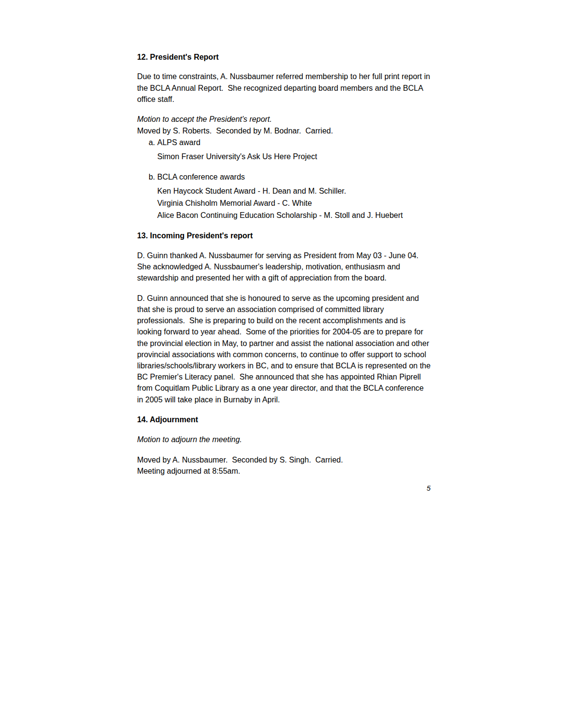12. President's Report
Due to time constraints, A. Nussbaumer referred membership to her full print report in the BCLA Annual Report. She recognized departing board members and the BCLA office staff.
Motion to accept the President's report.
Moved by S. Roberts. Seconded by M. Bodnar. Carried.
ALPS award
Simon Fraser University's Ask Us Here Project
BCLA conference awards
Ken Haycock Student Award - H. Dean and M. Schiller.
Virginia Chisholm Memorial Award - C. White
Alice Bacon Continuing Education Scholarship - M. Stoll and J. Huebert
13. Incoming President's report
D. Guinn thanked A. Nussbaumer for serving as President from May 03 - June 04. She acknowledged A. Nussbaumer's leadership, motivation, enthusiasm and stewardship and presented her with a gift of appreciation from the board.
D. Guinn announced that she is honoured to serve as the upcoming president and that she is proud to serve an association comprised of committed library professionals. She is preparing to build on the recent accomplishments and is looking forward to year ahead. Some of the priorities for 2004-05 are to prepare for the provincial election in May, to partner and assist the national association and other provincial associations with common concerns, to continue to offer support to school libraries/schools/library workers in BC, and to ensure that BCLA is represented on the BC Premier's Literacy panel. She announced that she has appointed Rhian Piprell from Coquitlam Public Library as a one year director, and that the BCLA conference in 2005 will take place in Burnaby in April.
14. Adjournment
Motion to adjourn the meeting.
Moved by A. Nussbaumer. Seconded by S. Singh. Carried.
Meeting adjourned at 8:55am.
5